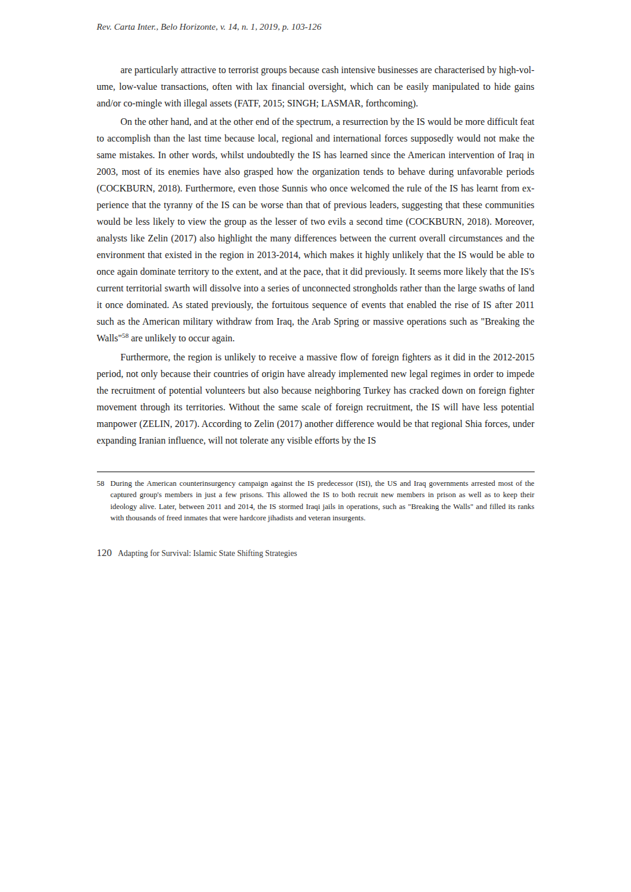Rev. Carta Inter., Belo Horizonte, v. 14, n. 1, 2019, p. 103-126
are particularly attractive to terrorist groups because cash intensive businesses are characterised by high-volume, low-value transactions, often with lax financial oversight, which can be easily manipulated to hide gains and/or co-mingle with illegal assets (FATF, 2015; SINGH; LASMAR, forthcoming).
On the other hand, and at the other end of the spectrum, a resurrection by the IS would be more difficult feat to accomplish than the last time because local, regional and international forces supposedly would not make the same mistakes. In other words, whilst undoubtedly the IS has learned since the American intervention of Iraq in 2003, most of its enemies have also grasped how the organization tends to behave during unfavorable periods (COCKBURN, 2018). Furthermore, even those Sunnis who once welcomed the rule of the IS has learnt from experience that the tyranny of the IS can be worse than that of previous leaders, suggesting that these communities would be less likely to view the group as the lesser of two evils a second time (COCKBURN, 2018). Moreover, analysts like Zelin (2017) also highlight the many differences between the current overall circumstances and the environment that existed in the region in 2013-2014, which makes it highly unlikely that the IS would be able to once again dominate territory to the extent, and at the pace, that it did previously. It seems more likely that the IS's current territorial swarth will dissolve into a series of unconnected strongholds rather than the large swaths of land it once dominated. As stated previously, the fortuitous sequence of events that enabled the rise of IS after 2011 such as the American military withdraw from Iraq, the Arab Spring or massive operations such as "Breaking the Walls"58 are unlikely to occur again.
Furthermore, the region is unlikely to receive a massive flow of foreign fighters as it did in the 2012-2015 period, not only because their countries of origin have already implemented new legal regimes in order to impede the recruitment of potential volunteers but also because neighboring Turkey has cracked down on foreign fighter movement through its territories. Without the same scale of foreign recruitment, the IS will have less potential manpower (ZELIN, 2017). According to Zelin (2017) another difference would be that regional Shia forces, under expanding Iranian influence, will not tolerate any visible efforts by the IS
During the American counterinsurgency campaign against the IS predecessor (ISI), the US and Iraq governments arrested most of the captured group's members in just a few prisons. This allowed the IS to both recruit new members in prison as well as to keep their ideology alive. Later, between 2011 and 2014, the IS stormed Iraqi jails in operations, such as "Breaking the Walls" and filled its ranks with thousands of freed inmates that were hardcore jihadists and veteran insurgents.
120 Adapting for Survival: Islamic State Shifting Strategies